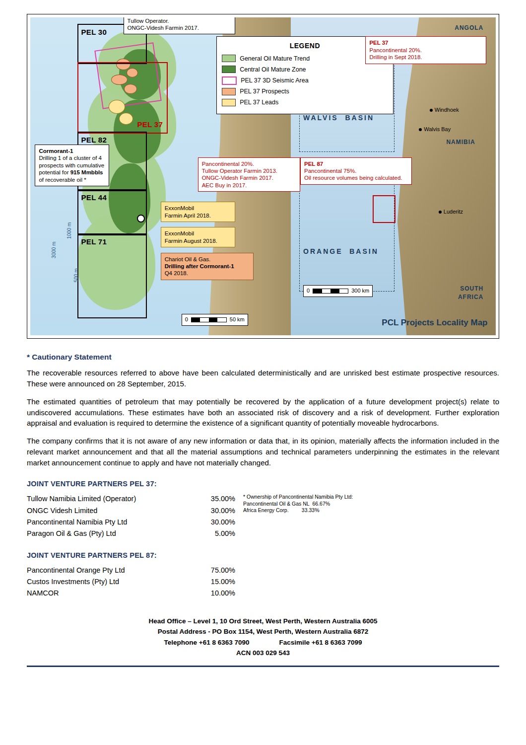PEL 30
PEL 37
PEL 82
PEL 44
PEL 71
3000 m 1000 m 500 m
0 50 km
ANGOLA WALVIS BASIN NAMIBIA ORANGE BASIN SOUTH
AFRICA Windhoek Walvis Bay Luderitz
0 300 km
PCL Projects Locality Map
LEGEND
General Oil Mature Trend
Central Oil Mature Zone
PEL 37 3D Seismic Area
PEL 37 Prospects
PEL 37 Leads
Tullow Operator.
ONGC-Videsh Farmin 2017.
Cormorant-1
Drilling 1 of a cluster of 4 prospects with cumulative potential for 915 Mmbbls of recoverable oil *
Pancontinental 20%.
Tullow Operator Farmin 2013.
ONGC-Videsh Farmin 2017.
AEC Buy in 2017.
ExxonMobil
Farmin April 2018.
ExxonMobil
Farmin August 2018.
Chariot Oil & Gas.
Drilling after Cormorant-1
Q4 2018.
PEL 37
Pancontinental 20%.
Drilling in Sept 2018.
PEL 87
Pancontinental 75%.
Oil resource volumes being calculated.
* Cautionary Statement
The recoverable resources referred to above have been calculated deterministically and are unrisked best estimate prospective resources. These were announced on 28 September, 2015.
The estimated quantities of petroleum that may potentially be recovered by the application of a future development project(s) relate to undiscovered accumulations. These estimates have both an associated risk of discovery and a risk of development. Further exploration appraisal and evaluation is required to determine the existence of a significant quantity of potentially moveable hydrocarbons.
The company confirms that it is not aware of any new information or data that, in its opinion, materially affects the information included in the relevant market announcement and that all the material assumptions and technical parameters underpinning the estimates in the relevant market announcement continue to apply and have not materially changed.
JOINT VENTURE PARTNERS PEL 37:
| Tullow Namibia Limited (Operator) | 35.00% | * Ownership of Pancontinental Namibia Pty Ltd: Pancontinental Oil & Gas NL 66.67% Africa Energy Corp. 33.33% |
| ONGC Videsh Limited | 30.00% |
| Pancontinental Namibia Pty Ltd | 30.00% |
| Paragon Oil & Gas (Pty) Ltd | 5.00% |
JOINT VENTURE PARTNERS PEL 87:
| Pancontinental Orange Pty Ltd | 75.00% |
| Custos Investments (Pty) Ltd | 15.00% |
| NAMCOR | 10.00% |
Head Office – Level 1, 10 Ord Street, West Perth, Western Australia 6005
Postal Address - PO Box 1154, West Perth, Western Australia 6872
Telephone +61 8 6363 7090 Facsimile +61 8 6363 7099
ACN 003 029 543